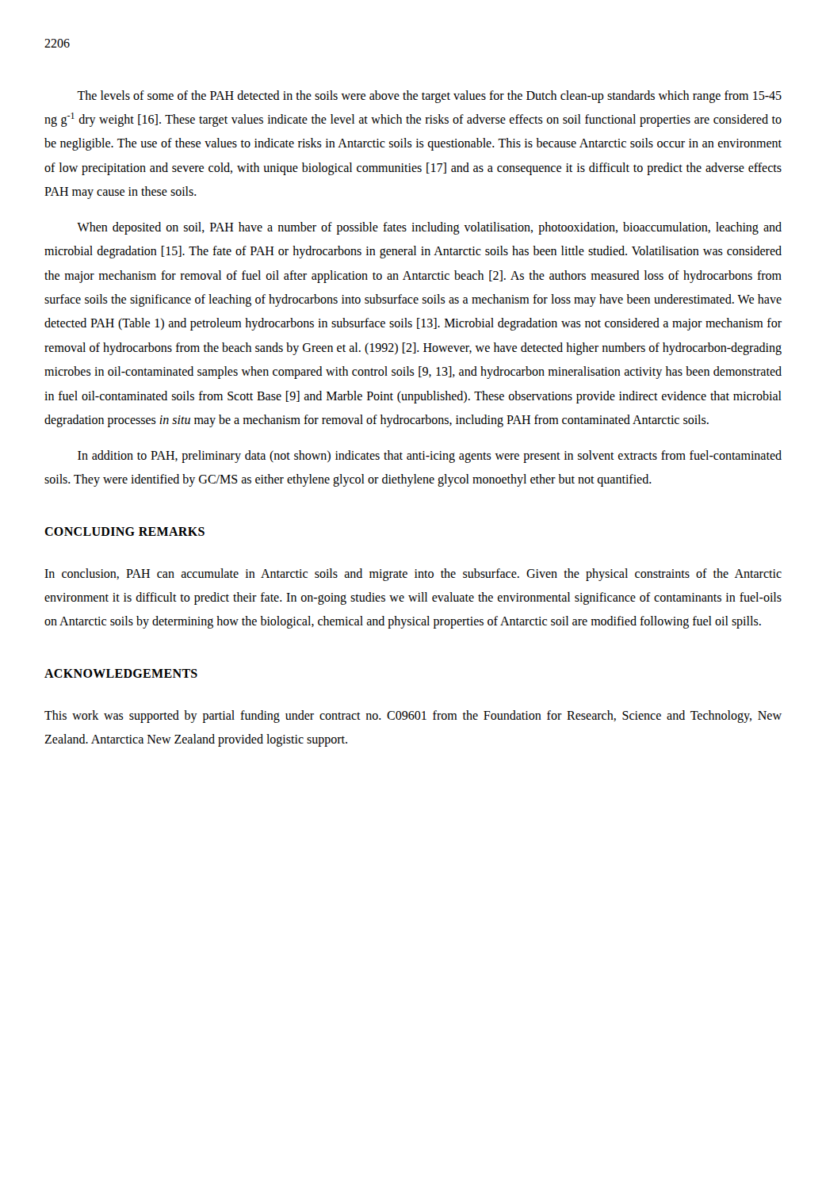2206
The levels of some of the PAH detected in the soils were above the target values for the Dutch clean-up standards which range from 15-45 ng g-1 dry weight [16]. These target values indicate the level at which the risks of adverse effects on soil functional properties are considered to be negligible. The use of these values to indicate risks in Antarctic soils is questionable. This is because Antarctic soils occur in an environment of low precipitation and severe cold, with unique biological communities [17] and as a consequence it is difficult to predict the adverse effects PAH may cause in these soils.
When deposited on soil, PAH have a number of possible fates including volatilisation, photooxidation, bioaccumulation, leaching and microbial degradation [15]. The fate of PAH or hydrocarbons in general in Antarctic soils has been little studied. Volatilisation was considered the major mechanism for removal of fuel oil after application to an Antarctic beach [2]. As the authors measured loss of hydrocarbons from surface soils the significance of leaching of hydrocarbons into subsurface soils as a mechanism for loss may have been underestimated. We have detected PAH (Table 1) and petroleum hydrocarbons in subsurface soils [13]. Microbial degradation was not considered a major mechanism for removal of hydrocarbons from the beach sands by Green et al. (1992) [2]. However, we have detected higher numbers of hydrocarbon-degrading microbes in oil-contaminated samples when compared with control soils [9, 13], and hydrocarbon mineralisation activity has been demonstrated in fuel oil-contaminated soils from Scott Base [9] and Marble Point (unpublished). These observations provide indirect evidence that microbial degradation processes in situ may be a mechanism for removal of hydrocarbons, including PAH from contaminated Antarctic soils.
In addition to PAH, preliminary data (not shown) indicates that anti-icing agents were present in solvent extracts from fuel-contaminated soils. They were identified by GC/MS as either ethylene glycol or diethylene glycol monoethyl ether but not quantified.
CONCLUDING REMARKS
In conclusion, PAH can accumulate in Antarctic soils and migrate into the subsurface. Given the physical constraints of the Antarctic environment it is difficult to predict their fate. In on-going studies we will evaluate the environmental significance of contaminants in fuel-oils on Antarctic soils by determining how the biological, chemical and physical properties of Antarctic soil are modified following fuel oil spills.
ACKNOWLEDGEMENTS
This work was supported by partial funding under contract no. C09601 from the Foundation for Research, Science and Technology, New Zealand. Antarctica New Zealand provided logistic support.